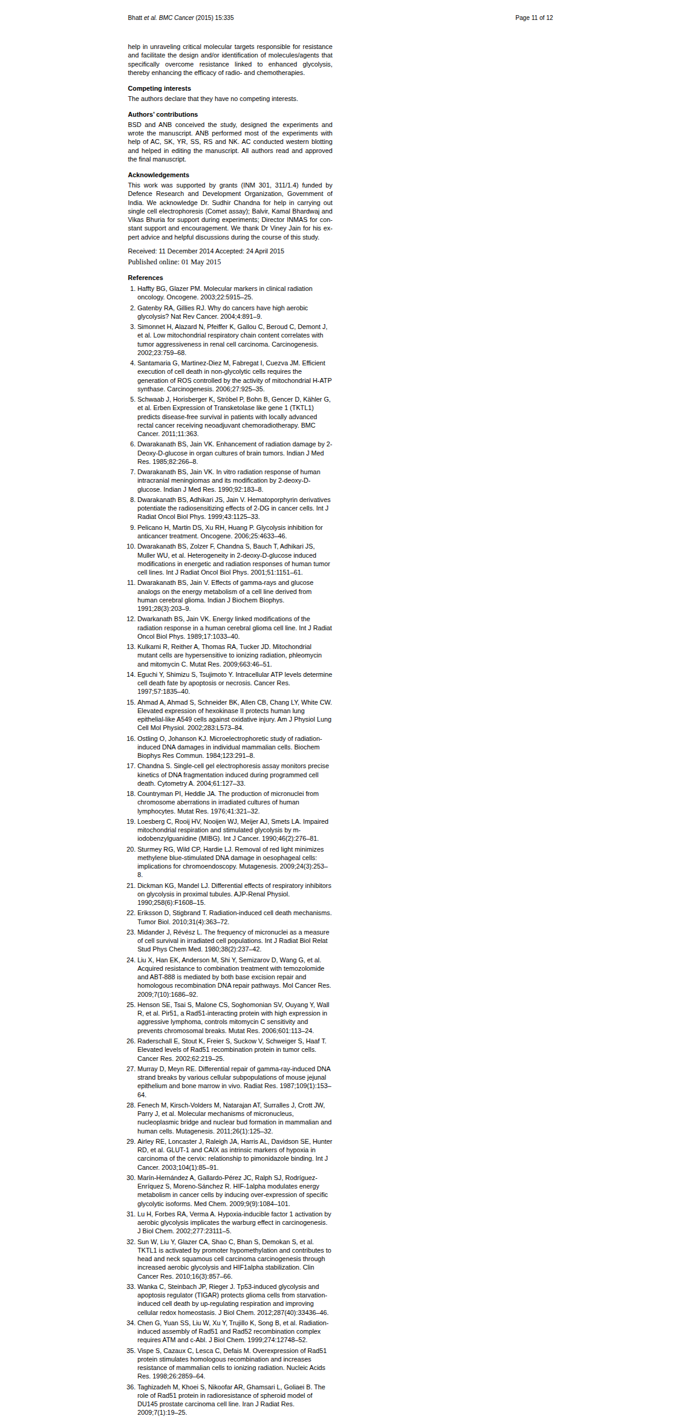Bhatt et al. BMC Cancer (2015) 15:335
Page 11 of 12
help in unraveling critical molecular targets responsible for resistance and facilitate the design and/or identification of molecules/agents that specifically overcome resistance linked to enhanced glycolysis, thereby enhancing the efficacy of radio- and chemotherapies.
Competing interests
The authors declare that they have no competing interests.
Authors’ contributions
BSD and ANB conceived the study, designed the experiments and wrote the manuscript. ANB performed most of the experiments with help of AC, SK, YR, SS, RS and NK. AC conducted western blotting and helped in editing the manuscript. All authors read and approved the final manuscript.
Acknowledgements
This work was supported by grants (INM 301, 311/1.4) funded by Defence Research and Development Organization, Government of India. We acknowledge Dr. Sudhir Chandna for help in carrying out single cell electrophoresis (Comet assay); Balvir, Kamal Bhardwaj and Vikas Bhuria for support during experiments; Director INMAS for constant support and encouragement. We thank Dr Viney Jain for his expert advice and helpful discussions during the course of this study.
Received: 11 December 2014 Accepted: 24 April 2015
Published online: 01 May 2015
References
Haffty BG, Glazer PM. Molecular markers in clinical radiation oncology. Oncogene. 2003;22:5915–25.
Gatenby RA, Gillies RJ. Why do cancers have high aerobic glycolysis? Nat Rev Cancer. 2004;4:891–9.
Simonnet H, Alazard N, Pfeiffer K, Gallou C, Beroud C, Demont J, et al. Low mitochondrial respiratory chain content correlates with tumor aggressiveness in renal cell carcinoma. Carcinogenesis. 2002;23:759–68.
Santamaria G, Martinez-Diez M, Fabregat I, Cuezva JM. Efficient execution of cell death in non-glycolytic cells requires the generation of ROS controlled by the activity of mitochondrial H-ATP synthase. Carcinogenesis. 2006;27:925–35.
Schwaab J, Horisberger K, Ströbel P, Bohn B, Gencer D, Kähler G, et al. Erben Expression of Transketolase like gene 1 (TKTL1) predicts disease-free survival in patients with locally advanced rectal cancer receiving neoadjuvant chemoradiotherapy. BMC Cancer. 2011;11:363.
Dwarakanath BS, Jain VK. Enhancement of radiation damage by 2-Deoxy-D-glucose in organ cultures of brain tumors. Indian J Med Res. 1985;82:266–8.
Dwarakanath BS, Jain VK. In vitro radiation response of human intracranial meningiomas and its modification by 2-deoxy-D-glucose. Indian J Med Res. 1990;92:183–8.
Dwarakanath BS, Adhikari JS, Jain V. Hematoporphyrin derivatives potentiate the radiosensitizing effects of 2-DG in cancer cells. Int J Radiat Oncol Biol Phys. 1999;43:1125–33.
Pelicano H, Martin DS, Xu RH, Huang P. Glycolysis inhibition for anticancer treatment. Oncogene. 2006;25:4633–46.
Dwarakanath BS, Zolzer F, Chandna S, Bauch T, Adhikari JS, Muller WU, et al. Heterogeneity in 2-deoxy-D-glucose induced modifications in energetic and radiation responses of human tumor cell lines. Int J Radiat Oncol Biol Phys. 2001;51:1151–61.
Dwarakanath BS, Jain V. Effects of gamma-rays and glucose analogs on the energy metabolism of a cell line derived from human cerebral glioma. Indian J Biochem Biophys. 1991;28(3):203–9.
Dwarkanath BS, Jain VK. Energy linked modifications of the radiation response in a human cerebral glioma cell line. Int J Radiat Oncol Biol Phys. 1989;17:1033–40.
Kulkarni R, Reither A, Thomas RA, Tucker JD. Mitochondrial mutant cells are hypersensitive to ionizing radiation, phleomycin and mitomycin C. Mutat Res. 2009;663:46–51.
Eguchi Y, Shimizu S, Tsujimoto Y. Intracellular ATP levels determine cell death fate by apoptosis or necrosis. Cancer Res. 1997;57:1835–40.
Ahmad A, Ahmad S, Schneider BK, Allen CB, Chang LY, White CW. Elevated expression of hexokinase II protects human lung epithelial-like A549 cells against oxidative injury. Am J Physiol Lung Cell Mol Physiol. 2002;283:L573–84.
Ostling O, Johanson KJ. Microelectrophoretic study of radiation-induced DNA damages in individual mammalian cells. Biochem Biophys Res Commun. 1984;123:291–8.
Chandna S. Single-cell gel electrophoresis assay monitors precise kinetics of DNA fragmentation induced during programmed cell death. Cytometry A. 2004;61:127–33.
Countryman PI, Heddle JA. The production of micronuclei from chromosome aberrations in irradiated cultures of human lymphocytes. Mutat Res. 1976;41:321–32.
Loesberg C, Rooij HV, Nooijen WJ, Meijer AJ, Smets LA. Impaired mitochondrial respiration and stimulated glycolysis by m-iodobenzylguanidine (MIBG). Int J Cancer. 1990;46(2):276–81.
Sturmey RG, Wild CP, Hardie LJ. Removal of red light minimizes methylene blue-stimulated DNA damage in oesophageal cells: implications for chromoendoscopy. Mutagenesis. 2009;24(3):253–8.
Dickman KG, Mandel LJ. Differential effects of respiratory inhibitors on glycolysis in proximal tubules. AJP-Renal Physiol. 1990;258(6):F1608–15.
Eriksson D, Stigbrand T. Radiation-induced cell death mechanisms. Tumor Biol. 2010;31(4):363–72.
Midander J, Révész L. The frequency of micronuclei as a measure of cell survival in irradiated cell populations. Int J Radiat Biol Relat Stud Phys Chem Med. 1980;38(2):237–42.
Liu X, Han EK, Anderson M, Shi Y, Semizarov D, Wang G, et al. Acquired resistance to combination treatment with temozolomide and ABT-888 is mediated by both base excision repair and homologous recombination DNA repair pathways. Mol Cancer Res. 2009;7(10):1686–92.
Henson SE, Tsai S, Malone CS, Soghomonian SV, Ouyang Y, Wall R, et al. Pir51, a Rad51-interacting protein with high expression in aggressive lymphoma, controls mitomycin C sensitivity and prevents chromosomal breaks. Mutat Res. 2006;601:113–24.
Raderschall E, Stout K, Freier S, Suckow V, Schweiger S, Haaf T. Elevated levels of Rad51 recombination protein in tumor cells. Cancer Res. 2002;62:219–25.
Murray D, Meyn RE. Differential repair of gamma-ray-induced DNA strand breaks by various cellular subpopulations of mouse jejunal epithelium and bone marrow in vivo. Radiat Res. 1987;109(1):153–64.
Fenech M, Kirsch-Volders M, Natarajan AT, Surralles J, Crott JW, Parry J, et al. Molecular mechanisms of micronucleus, nucleoplasmic bridge and nuclear bud formation in mammalian and human cells. Mutagenesis. 2011;26(1):125–32.
Airley RE, Loncaster J, Raleigh JA, Harris AL, Davidson SE, Hunter RD, et al. GLUT-1 and CAIX as intrinsic markers of hypoxia in carcinoma of the cervix: relationship to pimonidazole binding. Int J Cancer. 2003;104(1):85–91.
Marín-Hernández A, Gallardo-Pérez JC, Ralph SJ, Rodríguez-Enríquez S, Moreno-Sánchez R. HIF-1alpha modulates energy metabolism in cancer cells by inducing over-expression of specific glycolytic isoforms. Med Chem. 2009;9(9):1084–101.
Lu H, Forbes RA, Verma A. Hypoxia-inducible factor 1 activation by aerobic glycolysis implicates the warburg effect in carcinogenesis. J Biol Chem. 2002;277:23111–5.
Sun W, Liu Y, Glazer CA, Shao C, Bhan S, Demokan S, et al. TKTL1 is activated by promoter hypomethylation and contributes to head and neck squamous cell carcinoma carcinogenesis through increased aerobic glycolysis and HIF1alpha stabilization. Clin Cancer Res. 2010;16(3):857–66.
Wanka C, Steinbach JP, Rieger J. Tp53-induced glycolysis and apoptosis regulator (TIGAR) protects glioma cells from starvation-induced cell death by up-regulating respiration and improving cellular redox homeostasis. J Biol Chem. 2012;287(40):33436–46.
Chen G, Yuan SS, Liu W, Xu Y, Trujillo K, Song B, et al. Radiation-induced assembly of Rad51 and Rad52 recombination complex requires ATM and c-Abl. J Biol Chem. 1999;274:12748–52.
Vispe S, Cazaux C, Lesca C, Defais M. Overexpression of Rad51 protein stimulates homologous recombination and increases resistance of mammalian cells to ionizing radiation. Nucleic Acids Res. 1998;26:2859–64.
Taghizadeh M, Khoei S, Nikoofar AR, Ghamsari L, Goliaei B. The role of Rad51 protein in radioresistance of spheroid model of DU145 prostate carcinoma cell line. Iran J Radiat Res. 2009;7(1):19–25.